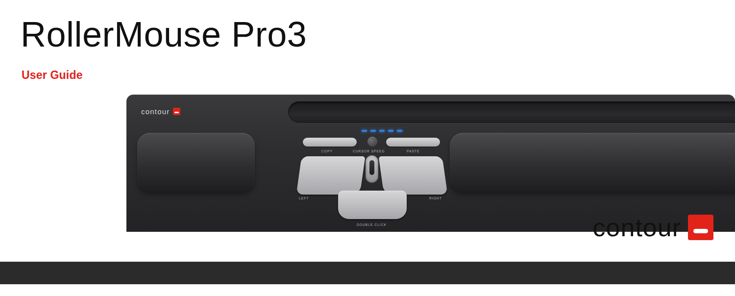RollerMouse Pro3
User Guide
contour
Copy Cursor Speed Paste
Left Right Double Click
contour